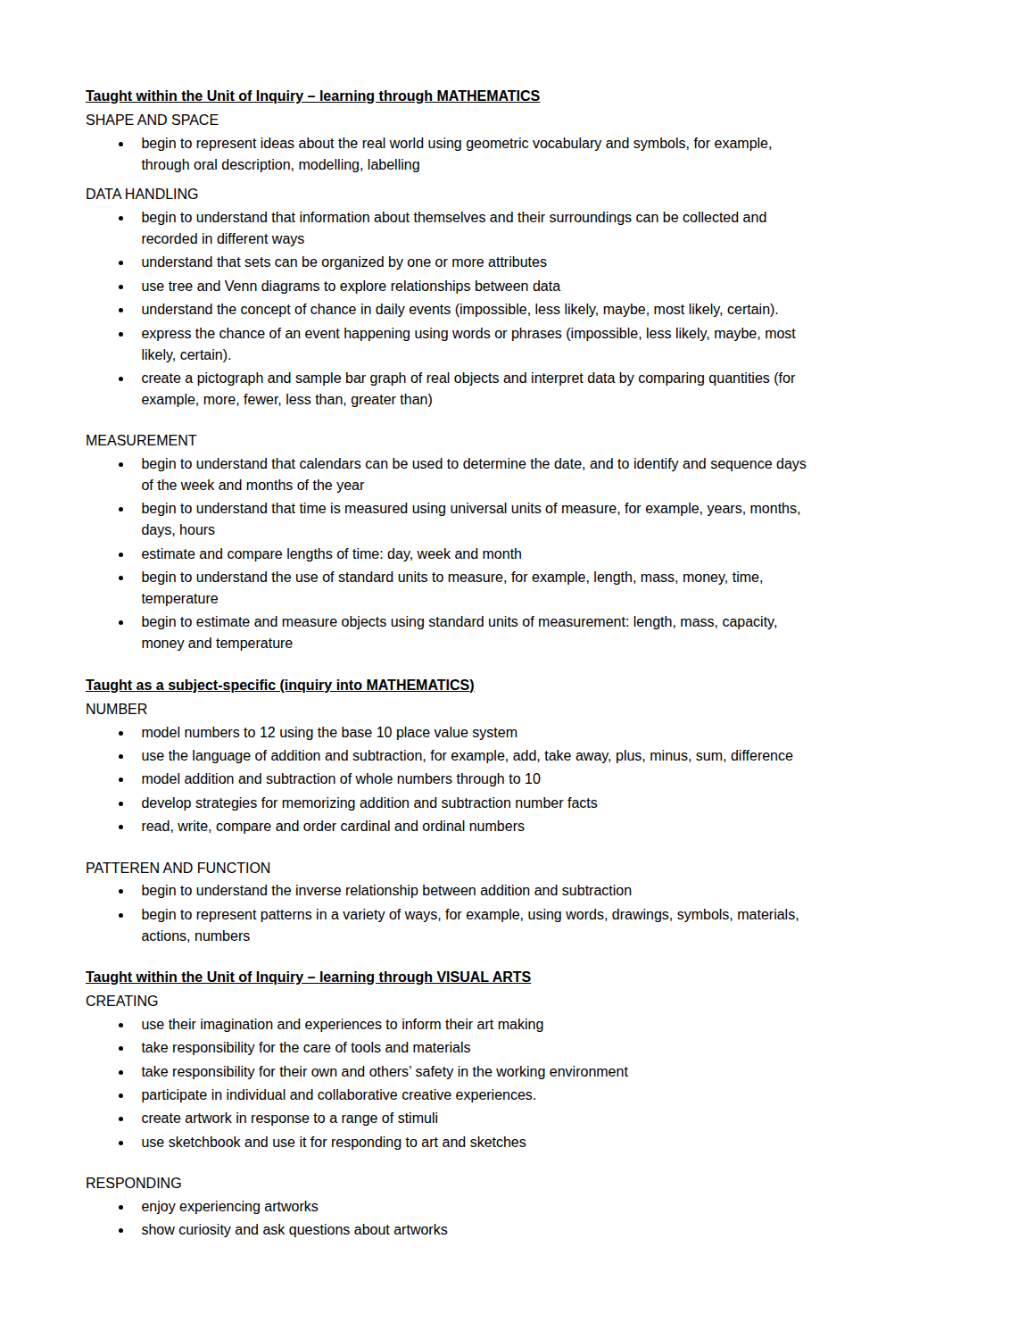Taught within the Unit of Inquiry – learning through MATHEMATICS
SHAPE AND SPACE
begin to represent ideas about the real world using geometric vocabulary and symbols, for example, through oral description, modelling, labelling
DATA HANDLING
begin to understand that information about themselves and their surroundings can be collected and recorded in different ways
understand that sets can be organized by one or more attributes
use tree and Venn diagrams to explore relationships between data
understand the concept of chance in daily events (impossible, less likely, maybe, most likely, certain).
express the chance of an event happening using words or phrases (impossible, less likely, maybe, most likely, certain).
create a pictograph and sample bar graph of real objects and interpret data by comparing quantities (for example, more, fewer, less than, greater than)
MEASUREMENT
begin to understand that calendars can be used to determine the date, and to identify and sequence days of the week and months of the year
begin to understand that time is measured using universal units of measure, for example, years, months, days, hours
estimate and compare lengths of time: day, week and month
begin to understand the use of standard units to measure, for example, length, mass, money, time, temperature
begin to estimate and measure objects using standard units of measurement: length, mass, capacity, money and temperature
Taught as a subject-specific (inquiry into MATHEMATICS)
NUMBER
model numbers to 12 using the base 10 place value system
use the language of addition and subtraction, for example, add, take away, plus, minus, sum, difference
model addition and subtraction of whole numbers through to 10
develop strategies for memorizing addition and subtraction number facts
read, write, compare and order cardinal and ordinal numbers
PATTEREN AND FUNCTION
begin to understand the inverse relationship between addition and subtraction
begin to represent patterns in a variety of ways, for example, using words, drawings, symbols, materials, actions, numbers
Taught within the Unit of Inquiry – learning through VISUAL ARTS
CREATING
use their imagination and experiences to inform their art making
take responsibility for the care of tools and materials
take responsibility for their own and others’ safety in the working environment
participate in individual and collaborative creative experiences.
create artwork in response to a range of stimuli
use sketchbook and use it for responding to art and sketches
RESPONDING
enjoy experiencing artworks
show curiosity and ask questions about artworks